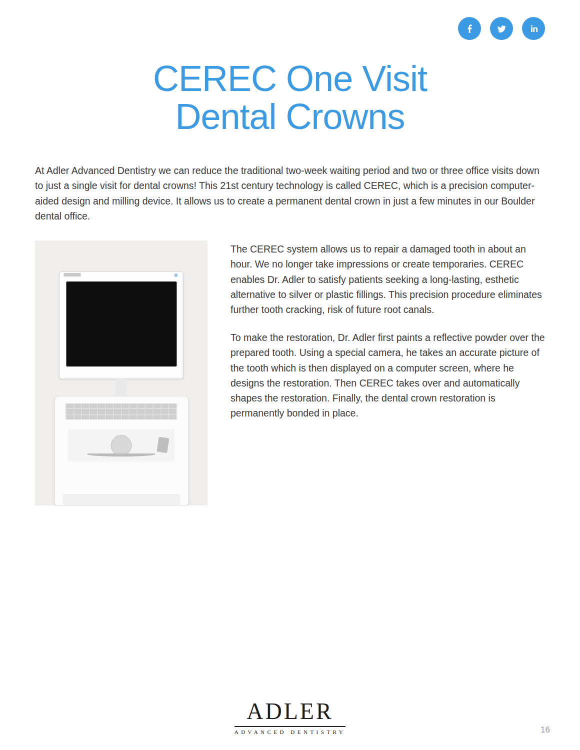CEREC One Visit
Dental Crowns
At Adler Advanced Dentistry we can reduce the traditional two-week waiting period and two or three office visits down to just a single visit for dental crowns! This 21st century technology is called CEREC, which is a precision computer-aided design and milling device. It allows us to create a permanent dental crown in just a few minutes in our Boulder dental office.
The CEREC system allows us to repair a damaged tooth in about an hour. We no longer take impressions or create temporaries. CEREC enables Dr. Adler to satisfy patients seeking a long-lasting, esthetic alternative to silver or plastic fillings. This precision procedure eliminates further tooth cracking, risk of future root canals.
To make the restoration, Dr. Adler first paints a reflective powder over the prepared tooth. Using a special camera, he takes an accurate picture of the tooth which is then displayed on a computer screen, where he designs the restoration. Then CEREC takes over and automatically shapes the restoration. Finally, the dental crown restoration is permanently bonded in place.
ADLER
ADVANCED DENTISTRY
16